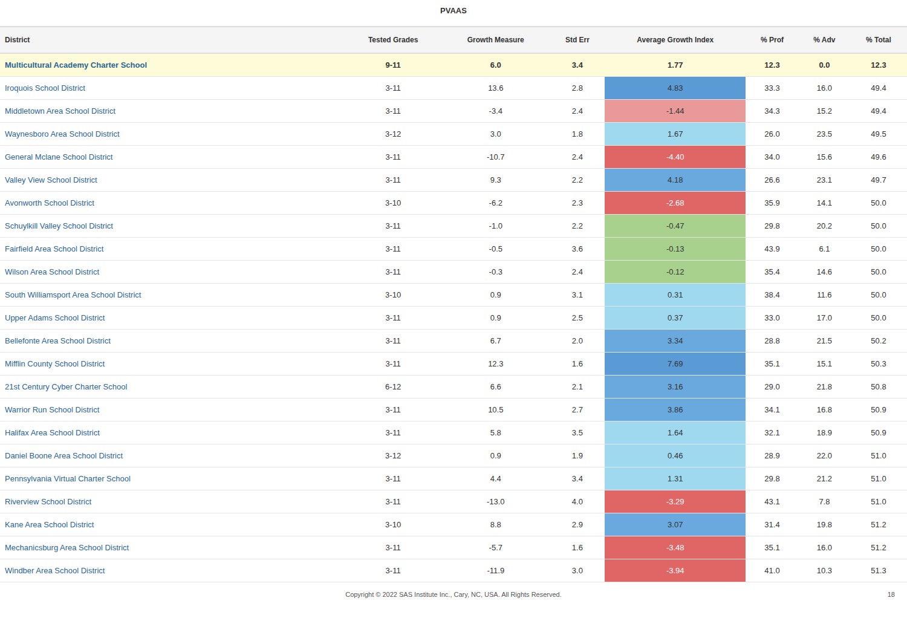PVAAS
| District | Tested Grades | Growth Measure | Std Err | Average Growth Index | % Prof | % Adv | % Total |
| --- | --- | --- | --- | --- | --- | --- | --- |
| Multicultural Academy Charter School | 9-11 | 6.0 | 3.4 | 1.77 | 12.3 | 0.0 | 12.3 |
| Iroquois School District | 3-11 | 13.6 | 2.8 | 4.83 | 33.3 | 16.0 | 49.4 |
| Middletown Area School District | 3-11 | -3.4 | 2.4 | -1.44 | 34.3 | 15.2 | 49.4 |
| Waynesboro Area School District | 3-12 | 3.0 | 1.8 | 1.67 | 26.0 | 23.5 | 49.5 |
| General Mclane School District | 3-11 | -10.7 | 2.4 | -4.40 | 34.0 | 15.6 | 49.6 |
| Valley View School District | 3-11 | 9.3 | 2.2 | 4.18 | 26.6 | 23.1 | 49.7 |
| Avonworth School District | 3-10 | -6.2 | 2.3 | -2.68 | 35.9 | 14.1 | 50.0 |
| Schuylkill Valley School District | 3-11 | -1.0 | 2.2 | -0.47 | 29.8 | 20.2 | 50.0 |
| Fairfield Area School District | 3-11 | -0.5 | 3.6 | -0.13 | 43.9 | 6.1 | 50.0 |
| Wilson Area School District | 3-11 | -0.3 | 2.4 | -0.12 | 35.4 | 14.6 | 50.0 |
| South Williamsport Area School District | 3-10 | 0.9 | 3.1 | 0.31 | 38.4 | 11.6 | 50.0 |
| Upper Adams School District | 3-11 | 0.9 | 2.5 | 0.37 | 33.0 | 17.0 | 50.0 |
| Bellefonte Area School District | 3-11 | 6.7 | 2.0 | 3.34 | 28.8 | 21.5 | 50.2 |
| Mifflin County School District | 3-11 | 12.3 | 1.6 | 7.69 | 35.1 | 15.1 | 50.3 |
| 21st Century Cyber Charter School | 6-12 | 6.6 | 2.1 | 3.16 | 29.0 | 21.8 | 50.8 |
| Warrior Run School District | 3-11 | 10.5 | 2.7 | 3.86 | 34.1 | 16.8 | 50.9 |
| Halifax Area School District | 3-11 | 5.8 | 3.5 | 1.64 | 32.1 | 18.9 | 50.9 |
| Daniel Boone Area School District | 3-12 | 0.9 | 1.9 | 0.46 | 28.9 | 22.0 | 51.0 |
| Pennsylvania Virtual Charter School | 3-11 | 4.4 | 3.4 | 1.31 | 29.8 | 21.2 | 51.0 |
| Riverview School District | 3-11 | -13.0 | 4.0 | -3.29 | 43.1 | 7.8 | 51.0 |
| Kane Area School District | 3-10 | 8.8 | 2.9 | 3.07 | 31.4 | 19.8 | 51.2 |
| Mechanicsburg Area School District | 3-11 | -5.7 | 1.6 | -3.48 | 35.1 | 16.0 | 51.2 |
| Windber Area School District | 3-11 | -11.9 | 3.0 | -3.94 | 41.0 | 10.3 | 51.3 |
Copyright © 2022 SAS Institute Inc., Cary, NC, USA. All Rights Reserved. 18